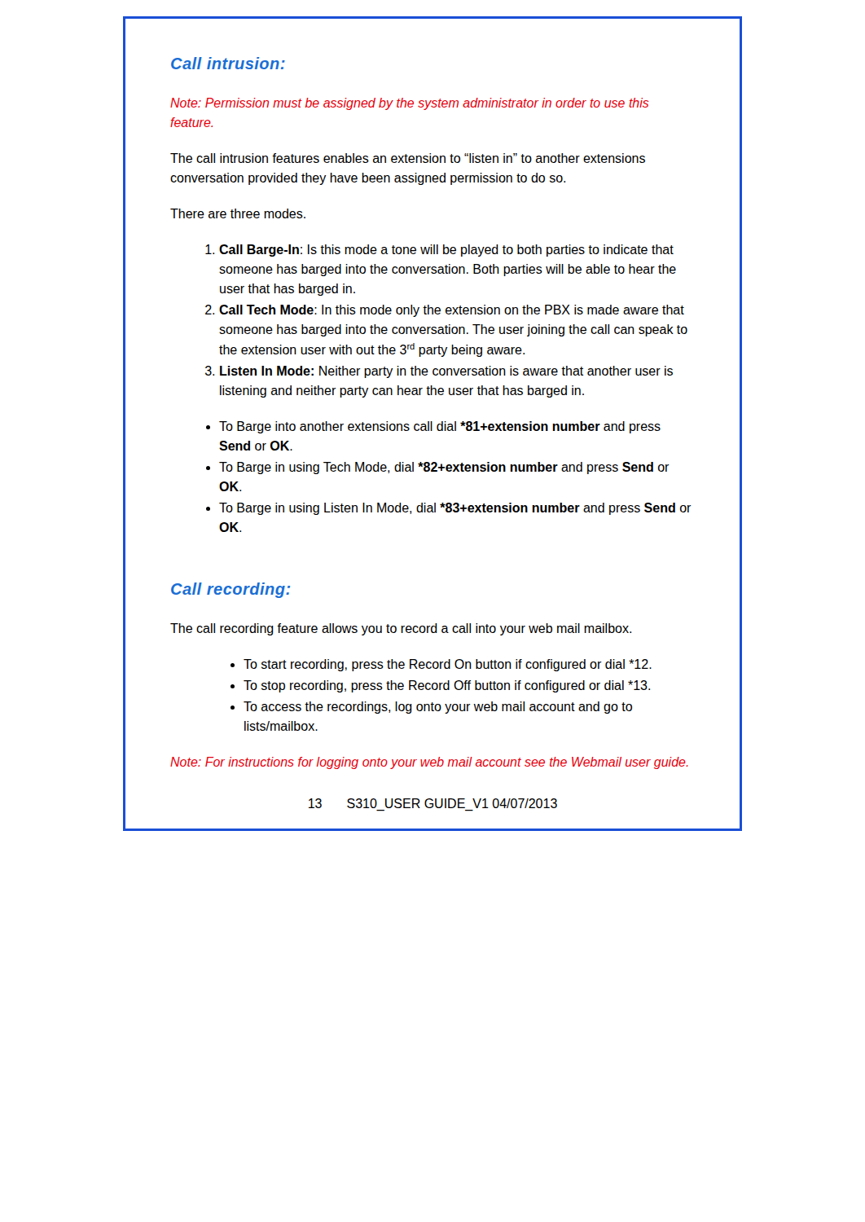Call intrusion:
Note: Permission must be assigned by the system administrator in order to use this feature.
The call intrusion features enables an extension to “listen in” to another extensions conversation provided they have been assigned permission to do so.
There are three modes.
Call Barge-In: Is this mode a tone will be played to both parties to indicate that someone has barged into the conversation. Both parties will be able to hear the user that has barged in.
Call Tech Mode: In this mode only the extension on the PBX is made aware that someone has barged into the conversation. The user joining the call can speak to the extension user with out the 3rd party being aware.
Listen In Mode: Neither party in the conversation is aware that another user is listening and neither party can hear the user that has barged in.
To Barge into another extensions call dial *81+extension number and press Send or OK.
To Barge in using Tech Mode, dial *82+extension number and press Send or OK.
To Barge in using Listen In Mode, dial *83+extension number and press Send or OK.
Call recording:
The call recording feature allows you to record a call into your web mail mailbox.
To start recording, press the Record On button if configured or dial *12.
To stop recording, press the Record Off button if configured or dial *13.
To access the recordings, log onto your web mail account and go to lists/mailbox.
Note: For instructions for logging onto your web mail account see the Webmail user guide.
13 S310_USER GUIDE_V1 04/07/2013